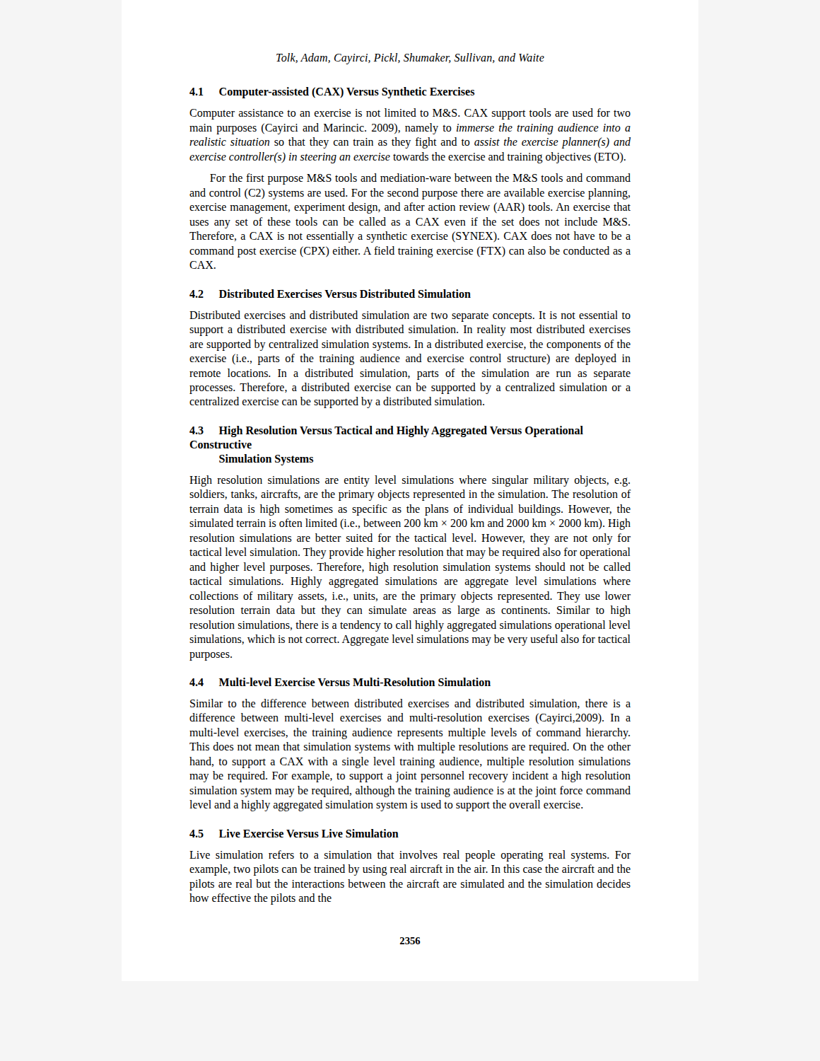Tolk, Adam, Cayirci, Pickl, Shumaker, Sullivan, and Waite
4.1 Computer-assisted (CAX) Versus Synthetic Exercises
Computer assistance to an exercise is not limited to M&S. CAX support tools are used for two main purposes (Cayirci and Marincic. 2009), namely to immerse the training audience into a realistic situation so that they can train as they fight and to assist the exercise planner(s) and exercise controller(s) in steering an exercise towards the exercise and training objectives (ETO).
For the first purpose M&S tools and mediation-ware between the M&S tools and command and control (C2) systems are used. For the second purpose there are available exercise planning, exercise management, experiment design, and after action review (AAR) tools. An exercise that uses any set of these tools can be called as a CAX even if the set does not include M&S. Therefore, a CAX is not essentially a synthetic exercise (SYNEX). CAX does not have to be a command post exercise (CPX) either. A field training exercise (FTX) can also be conducted as a CAX.
4.2 Distributed Exercises Versus Distributed Simulation
Distributed exercises and distributed simulation are two separate concepts. It is not essential to support a distributed exercise with distributed simulation. In reality most distributed exercises are supported by centralized simulation systems. In a distributed exercise, the components of the exercise (i.e., parts of the training audience and exercise control structure) are deployed in remote locations. In a distributed simulation, parts of the simulation are run as separate processes. Therefore, a distributed exercise can be supported by a centralized simulation or a centralized exercise can be supported by a distributed simulation.
4.3 High Resolution Versus Tactical and Highly Aggregated Versus Operational ConstructiveSimulation Systems
High resolution simulations are entity level simulations where singular military objects, e.g. soldiers, tanks, aircrafts, are the primary objects represented in the simulation. The resolution of terrain data is high sometimes as specific as the plans of individual buildings. However, the simulated terrain is often limited (i.e., between 200 km × 200 km and 2000 km × 2000 km). High resolution simulations are better suited for the tactical level. However, they are not only for tactical level simulation. They provide higher resolution that may be required also for operational and higher level purposes. Therefore, high resolution simulation systems should not be called tactical simulations. Highly aggregated simulations are aggregate level simulations where collections of military assets, i.e., units, are the primary objects represented. They use lower resolution terrain data but they can simulate areas as large as continents. Similar to high resolution simulations, there is a tendency to call highly aggregated simulations operational level simulations, which is not correct. Aggregate level simulations may be very useful also for tactical purposes.
4.4 Multi-level Exercise Versus Multi-Resolution Simulation
Similar to the difference between distributed exercises and distributed simulation, there is a difference between multi-level exercises and multi-resolution exercises (Cayirci,2009). In a multi-level exercises, the training audience represents multiple levels of command hierarchy. This does not mean that simulation systems with multiple resolutions are required. On the other hand, to support a CAX with a single level training audience, multiple resolution simulations may be required. For example, to support a joint personnel recovery incident a high resolution simulation system may be required, although the training audience is at the joint force command level and a highly aggregated simulation system is used to support the overall exercise.
4.5 Live Exercise Versus Live Simulation
Live simulation refers to a simulation that involves real people operating real systems. For example, two pilots can be trained by using real aircraft in the air. In this case the aircraft and the pilots are real but the interactions between the aircraft are simulated and the simulation decides how effective the pilots and the
2356